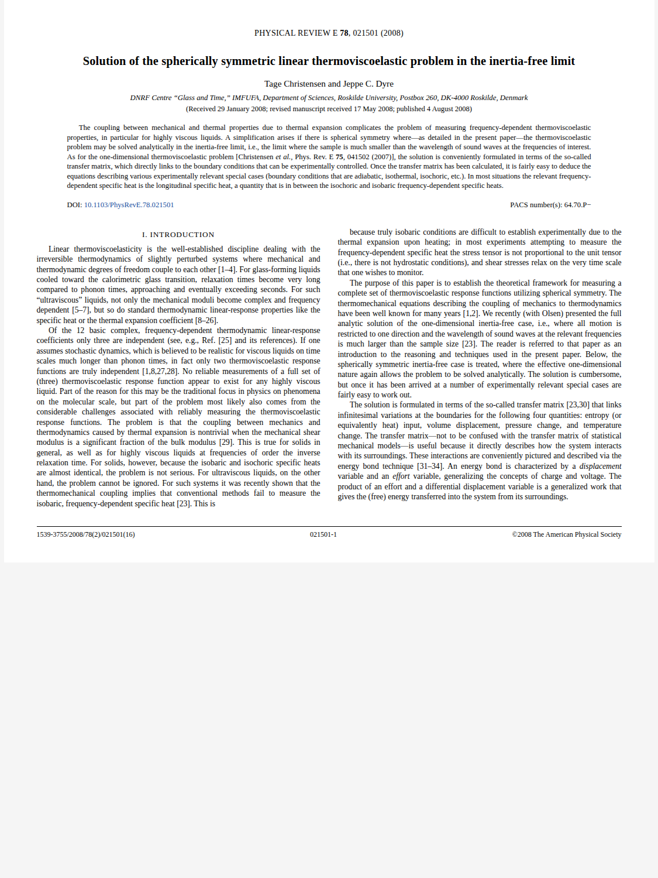PHYSICAL REVIEW E 78, 021501 (2008)
Solution of the spherically symmetric linear thermoviscoelastic problem in the inertia-free limit
Tage Christensen and Jeppe C. Dyre
DNRF Centre “Glass and Time,” IMFUFA, Department of Sciences, Roskilde University, Postbox 260, DK-4000 Roskilde, Denmark
(Received 29 January 2008; revised manuscript received 17 May 2008; published 4 August 2008)
The coupling between mechanical and thermal properties due to thermal expansion complicates the problem of measuring frequency-dependent thermoviscoelastic properties, in particular for highly viscous liquids. A simplification arises if there is spherical symmetry where—as detailed in the present paper—the thermoviscoelastic problem may be solved analytically in the inertia-free limit, i.e., the limit where the sample is much smaller than the wavelength of sound waves at the frequencies of interest. As for the one-dimensional thermoviscoelastic problem [Christensen et al., Phys. Rev. E 75, 041502 (2007)], the solution is conveniently formulated in terms of the so-called transfer matrix, which directly links to the boundary conditions that can be experimentally controlled. Once the transfer matrix has been calculated, it is fairly easy to deduce the equations describing various experimentally relevant special cases (boundary conditions that are adiabatic, isothermal, isochoric, etc.). In most situations the relevant frequency-dependent specific heat is the longitudinal specific heat, a quantity that is in between the isochoric and isobaric frequency-dependent specific heats.
DOI: 10.1103/PhysRevE.78.021501 PACS number(s): 64.70.P−
I. Introduction
Linear thermoviscoelasticity is the well-established discipline dealing with the irreversible thermodynamics of slightly perturbed systems where mechanical and thermodynamic degrees of freedom couple to each other [1–4]. For glass-forming liquids cooled toward the calorimetric glass transition, relaxation times become very long compared to phonon times, approaching and eventually exceeding seconds. For such “ultraviscous” liquids, not only the mechanical moduli become complex and frequency dependent [5–7], but so do standard thermodynamic linear-response properties like the specific heat or the thermal expansion coefficient [8–26].
Of the 12 basic complex, frequency-dependent thermodynamic linear-response coefficients only three are independent (see, e.g., Ref. [25] and its references). If one assumes stochastic dynamics, which is believed to be realistic for viscous liquids on time scales much longer than phonon times, in fact only two thermoviscoelastic response functions are truly independent [1,8,27,28]. No reliable measurements of a full set of (three) thermoviscoelastic response function appear to exist for any highly viscous liquid. Part of the reason for this may be the traditional focus in physics on phenomena on the molecular scale, but part of the problem most likely also comes from the considerable challenges associated with reliably measuring the thermoviscoelastic response functions. The problem is that the coupling between mechanics and thermodynamics caused by thermal expansion is nontrivial when the mechanical shear modulus is a significant fraction of the bulk modulus [29]. This is true for solids in general, as well as for highly viscous liquids at frequencies of order the inverse relaxation time. For solids, however, because the isobaric and isochoric specific heats are almost identical, the problem is not serious. For ultraviscous liquids, on the other hand, the problem cannot be ignored. For such systems it was recently shown that the thermomechanical coupling implies that conventional methods fail to measure the isobaric, frequency-dependent specific heat [23]. This is
because truly isobaric conditions are difficult to establish experimentally due to the thermal expansion upon heating; in most experiments attempting to measure the frequency-dependent specific heat the stress tensor is not proportional to the unit tensor (i.e., there is not hydrostatic conditions), and shear stresses relax on the very time scale that one wishes to monitor.
The purpose of this paper is to establish the theoretical framework for measuring a complete set of thermoviscoelastic response functions utilizing spherical symmetry. The thermomechanical equations describing the coupling of mechanics to thermodynamics have been well known for many years [1,2]. We recently (with Olsen) presented the full analytic solution of the one-dimensional inertia-free case, i.e., where all motion is restricted to one direction and the wavelength of sound waves at the relevant frequencies is much larger than the sample size [23]. The reader is referred to that paper as an introduction to the reasoning and techniques used in the present paper. Below, the spherically symmetric inertia-free case is treated, where the effective one-dimensional nature again allows the problem to be solved analytically. The solution is cumbersome, but once it has been arrived at a number of experimentally relevant special cases are fairly easy to work out.
The solution is formulated in terms of the so-called transfer matrix [23,30] that links infinitesimal variations at the boundaries for the following four quantities: entropy (or equivalently heat) input, volume displacement, pressure change, and temperature change. The transfer matrix—not to be confused with the transfer matrix of statistical mechanical models—is useful because it directly describes how the system interacts with its surroundings. These interactions are conveniently pictured and described via the energy bond technique [31–34]. An energy bond is characterized by a displacement variable and an effort variable, generalizing the concepts of charge and voltage. The product of an effort and a differential displacement variable is a generalized work that gives the (free) energy transferred into the system from its surroundings.
1539-3755/2008/78(2)/021501(16) 021501-1 ©2008 The American Physical Society